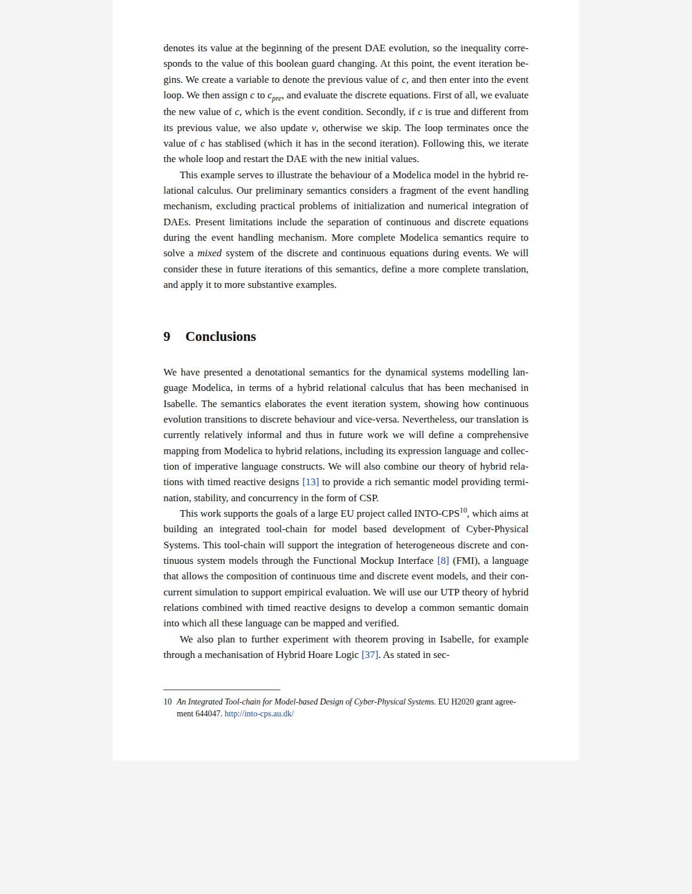denotes its value at the beginning of the present DAE evolution, so the inequality corresponds to the value of this boolean guard changing. At this point, the event iteration begins. We create a variable to denote the previous value of c, and then enter into the event loop. We then assign c to cpre, and evaluate the discrete equations. First of all, we evaluate the new value of c, which is the event condition. Secondly, if c is true and different from its previous value, we also update v, otherwise we skip. The loop terminates once the value of c has stablised (which it has in the second iteration). Following this, we iterate the whole loop and restart the DAE with the new initial values.
This example serves to illustrate the behaviour of a Modelica model in the hybrid relational calculus. Our preliminary semantics considers a fragment of the event handling mechanism, excluding practical problems of initialization and numerical integration of DAEs. Present limitations include the separation of continuous and discrete equations during the event handling mechanism. More complete Modelica semantics require to solve a mixed system of the discrete and continuous equations during events. We will consider these in future iterations of this semantics, define a more complete translation, and apply it to more substantive examples.
9 Conclusions
We have presented a denotational semantics for the dynamical systems modelling language Modelica, in terms of a hybrid relational calculus that has been mechanised in Isabelle. The semantics elaborates the event iteration system, showing how continuous evolution transitions to discrete behaviour and vice-versa. Nevertheless, our translation is currently relatively informal and thus in future work we will define a comprehensive mapping from Modelica to hybrid relations, including its expression language and collection of imperative language constructs. We will also combine our theory of hybrid relations with timed reactive designs [13] to provide a rich semantic model providing termination, stability, and concurrency in the form of CSP.
This work supports the goals of a large EU project called INTO-CPS10, which aims at building an integrated tool-chain for model based development of Cyber-Physical Systems. This tool-chain will support the integration of heterogeneous discrete and continuous system models through the Functional Mockup Interface [8] (FMI), a language that allows the composition of continuous time and discrete event models, and their concurrent simulation to support empirical evaluation. We will use our UTP theory of hybrid relations combined with timed reactive designs to develop a common semantic domain into which all these language can be mapped and verified.
We also plan to further experiment with theorem proving in Isabelle, for example through a mechanisation of Hybrid Hoare Logic [37]. As stated in sec-
10 An Integrated Tool-chain for Model-based Design of Cyber-Physical Systems. EU H2020 grant agreement 644047. http://into-cps.au.dk/